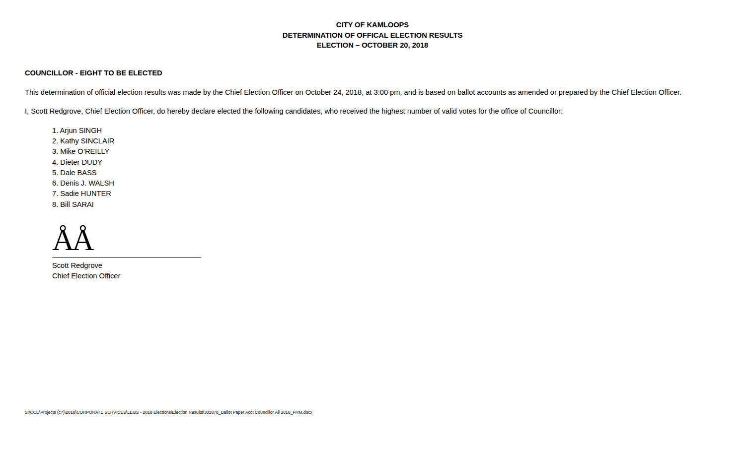CITY OF KAMLOOPS
DETERMINATION OF OFFICAL ELECTION RESULTS
ELECTION – OCTOBER 20, 2018
COUNCILLOR - EIGHT TO BE ELECTED
This determination of official election results was made by the Chief Election Officer on October 24, 2018, at 3:00 pm, and is based on ballot accounts as amended or prepared by the Chief Election Officer.
I, Scott Redgrove, Chief Election Officer, do hereby declare elected the following candidates, who received the highest number of valid votes for the office of Councillor:
1. Arjun SINGH
2. Kathy SINCLAIR
3. Mike O’REILLY
4. Dieter DUDY
5. Dale BASS
6. Denis J. WALSH
7. Sadie HUNTER
8. Bill SARAI
ÅÅ
Scott Redgrove
Chief Election Officer
S:\CCE\Projects (c7)\2018\CORPORATE SERVICES\LEGS - 2018 Elections\Election Results\301878_Ballot Paper Acct Councillor All 2018_FRM.docx